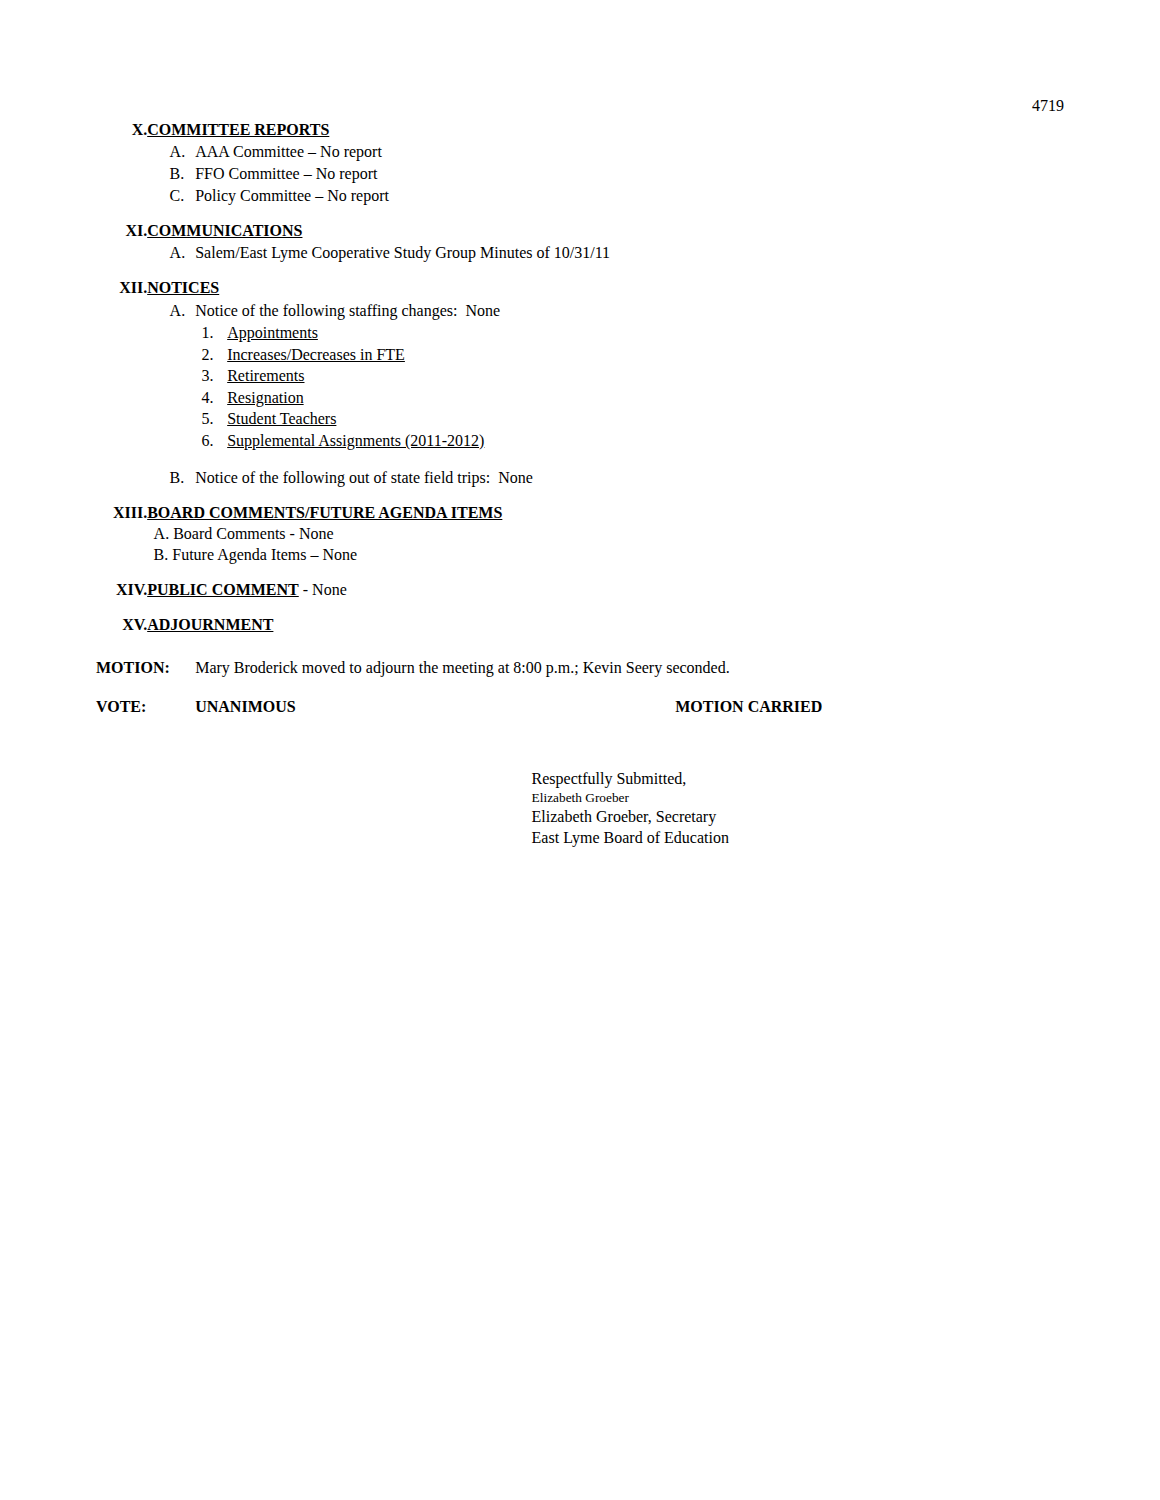4719
X. COMMITTEE REPORTS
A. AAA Committee – No report
B. FFO Committee – No report
C. Policy Committee – No report
XI. COMMUNICATIONS
A. Salem/East Lyme Cooperative Study Group Minutes of 10/31/11
XII. NOTICES
A. Notice of the following staffing changes: None
1. Appointments
2. Increases/Decreases in FTE
3. Retirements
4. Resignation
5. Student Teachers
6. Supplemental Assignments (2011-2012)
B. Notice of the following out of state field trips: None
XIII. BOARD COMMENTS/FUTURE AGENDA ITEMS
A. Board Comments - None
B. Future Agenda Items – None
XIV. PUBLIC COMMENT - None
XV. ADJOURNMENT
MOTION: Mary Broderick moved to adjourn the meeting at 8:00 p.m.; Kevin Seery seconded.
VOTE: UNANIMOUSMOTION CARRIED
Respectfully Submitted,
Elizabeth Groeber
Elizabeth Groeber, Secretary
East Lyme Board of Education